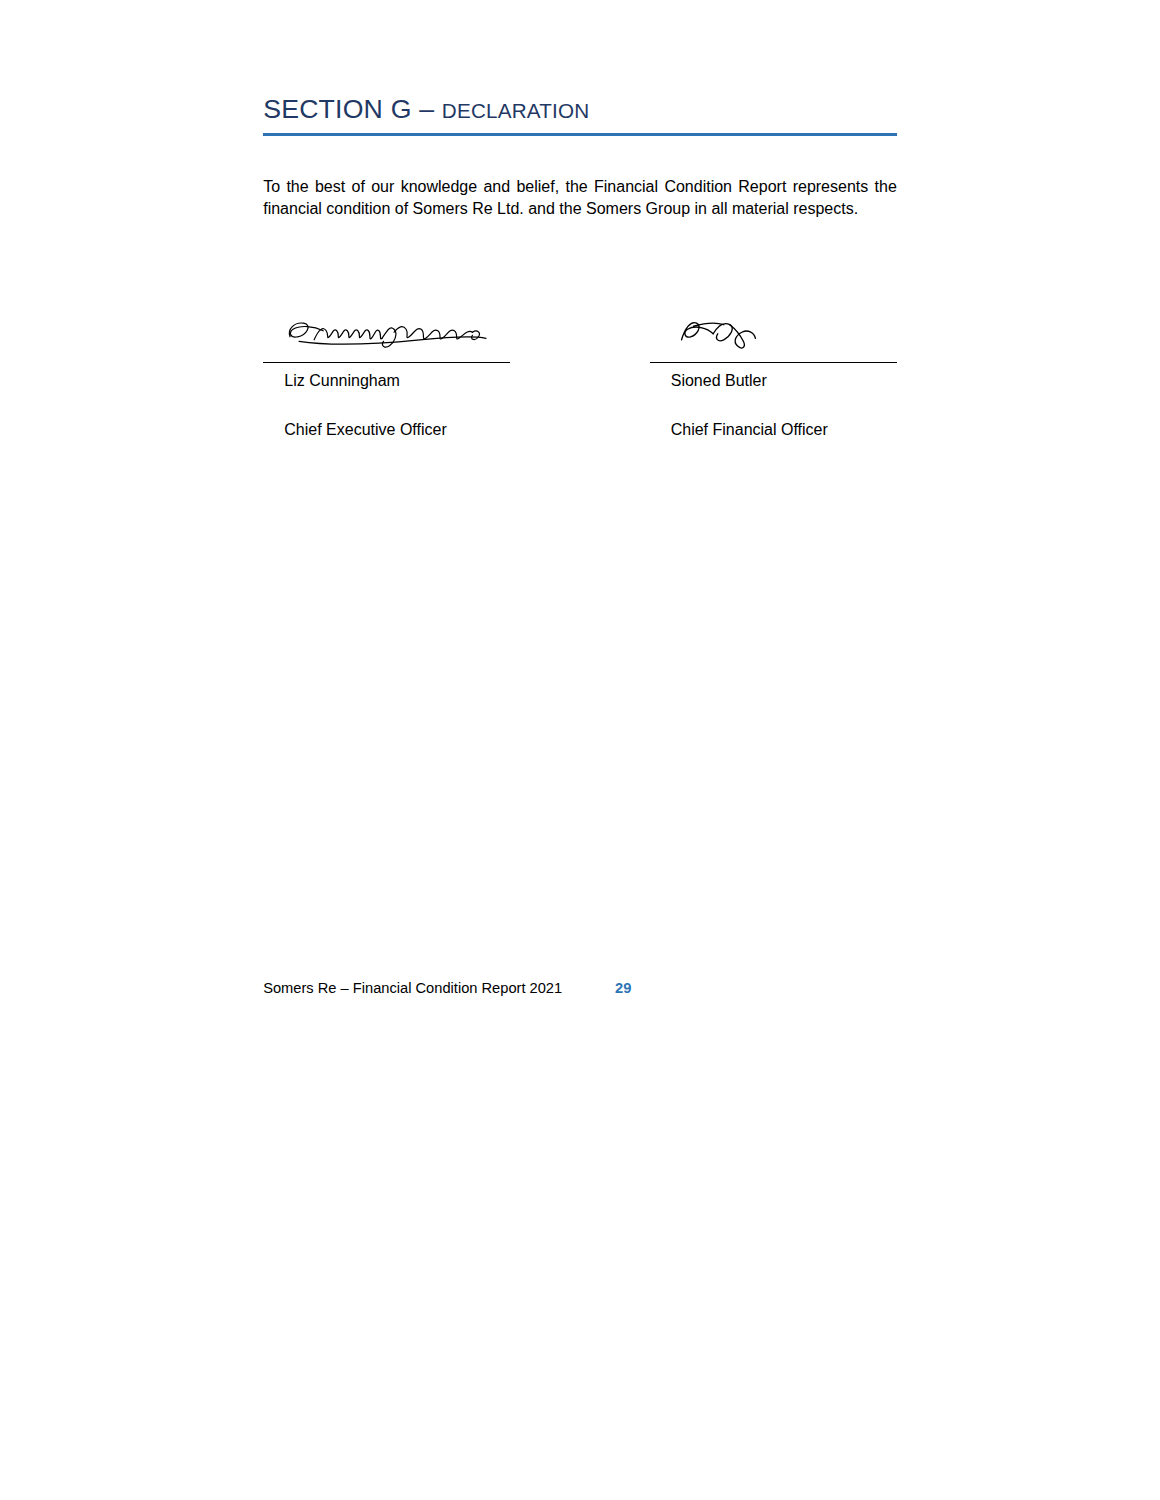SECTION G – Declaration
To the best of our knowledge and belief, the Financial Condition Report represents the financial condition of Somers Re Ltd. and the Somers Group in all material respects.
Liz Cunningham
Chief Executive Officer
Sioned Butler
Chief Financial Officer
Somers Re – Financial Condition Report 2021 29